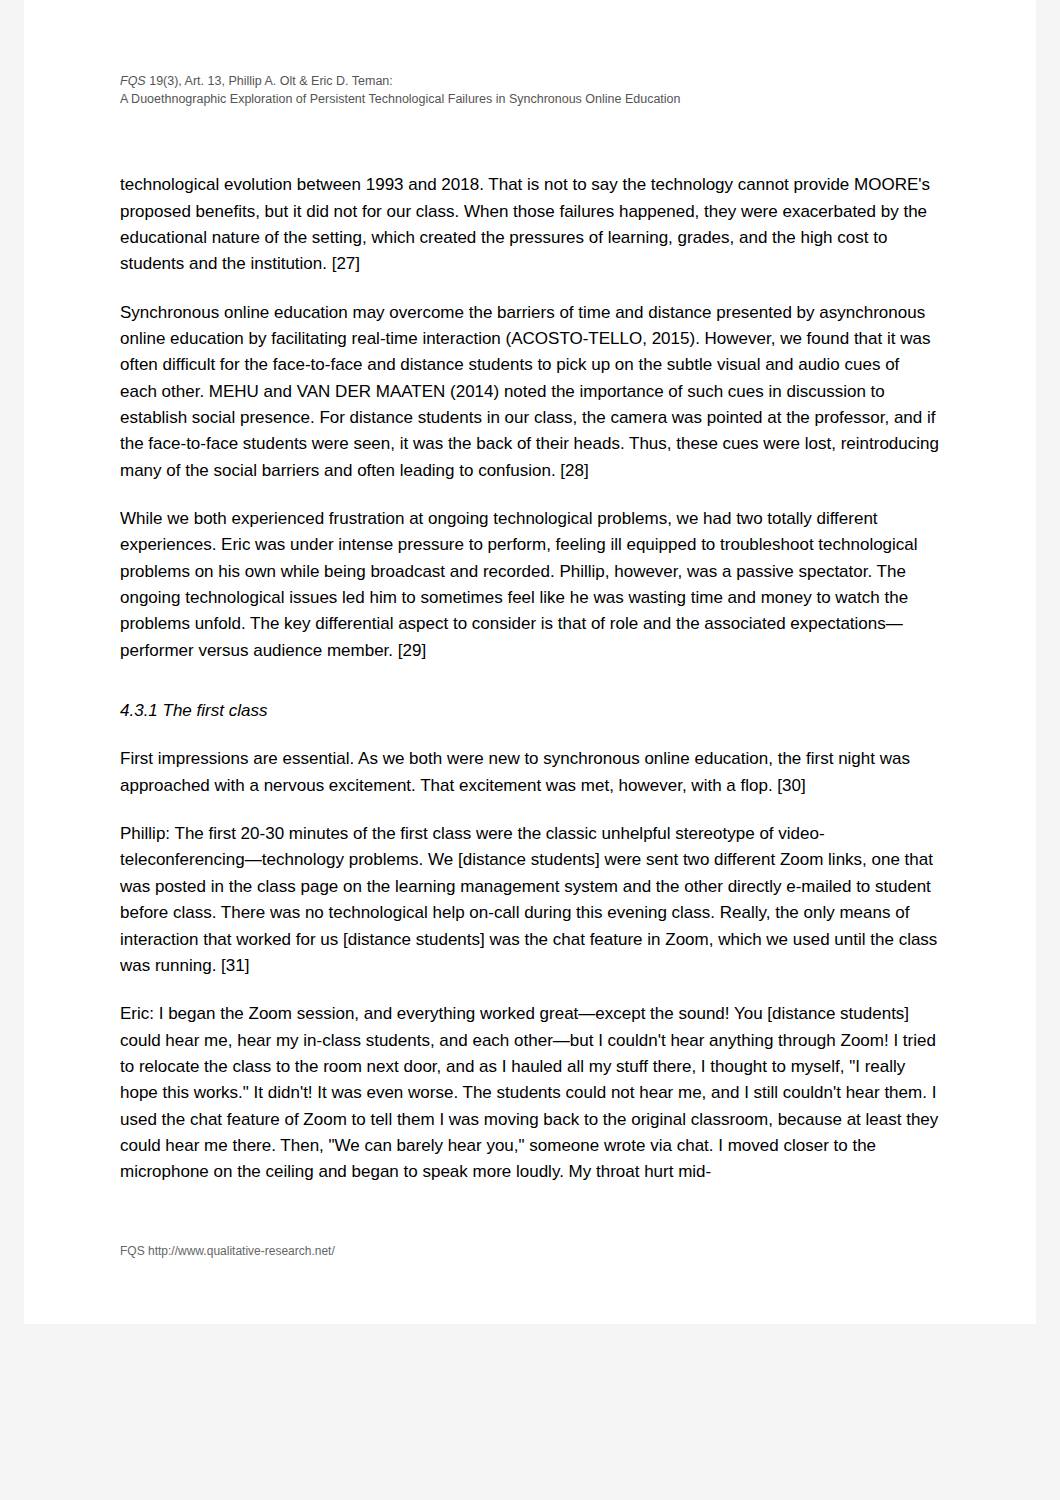FQS 19(3), Art. 13, Phillip A. Olt & Eric D. Teman:
A Duoethnographic Exploration of Persistent Technological Failures in Synchronous Online Education
technological evolution between 1993 and 2018. That is not to say the technology cannot provide MOORE's proposed benefits, but it did not for our class. When those failures happened, they were exacerbated by the educational nature of the setting, which created the pressures of learning, grades, and the high cost to students and the institution. [27]
Synchronous online education may overcome the barriers of time and distance presented by asynchronous online education by facilitating real-time interaction (ACOSTO-TELLO, 2015). However, we found that it was often difficult for the face-to-face and distance students to pick up on the subtle visual and audio cues of each other. MEHU and VAN DER MAATEN (2014) noted the importance of such cues in discussion to establish social presence. For distance students in our class, the camera was pointed at the professor, and if the face-to-face students were seen, it was the back of their heads. Thus, these cues were lost, reintroducing many of the social barriers and often leading to confusion. [28]
While we both experienced frustration at ongoing technological problems, we had two totally different experiences. Eric was under intense pressure to perform, feeling ill equipped to troubleshoot technological problems on his own while being broadcast and recorded. Phillip, however, was a passive spectator. The ongoing technological issues led him to sometimes feel like he was wasting time and money to watch the problems unfold. The key differential aspect to consider is that of role and the associated expectations—performer versus audience member. [29]
4.3.1 The first class
First impressions are essential. As we both were new to synchronous online education, the first night was approached with a nervous excitement. That excitement was met, however, with a flop. [30]
Phillip: The first 20-30 minutes of the first class were the classic unhelpful stereotype of video-teleconferencing—technology problems. We [distance students] were sent two different Zoom links, one that was posted in the class page on the learning management system and the other directly e-mailed to student before class. There was no technological help on-call during this evening class. Really, the only means of interaction that worked for us [distance students] was the chat feature in Zoom, which we used until the class was running. [31]
Eric: I began the Zoom session, and everything worked great—except the sound! You [distance students] could hear me, hear my in-class students, and each other—but I couldn't hear anything through Zoom! I tried to relocate the class to the room next door, and as I hauled all my stuff there, I thought to myself, "I really hope this works." It didn't! It was even worse. The students could not hear me, and I still couldn't hear them. I used the chat feature of Zoom to tell them I was moving back to the original classroom, because at least they could hear me there. Then, "We can barely hear you," someone wrote via chat. I moved closer to the microphone on the ceiling and began to speak more loudly. My throat hurt mid-
FQS http://www.qualitative-research.net/